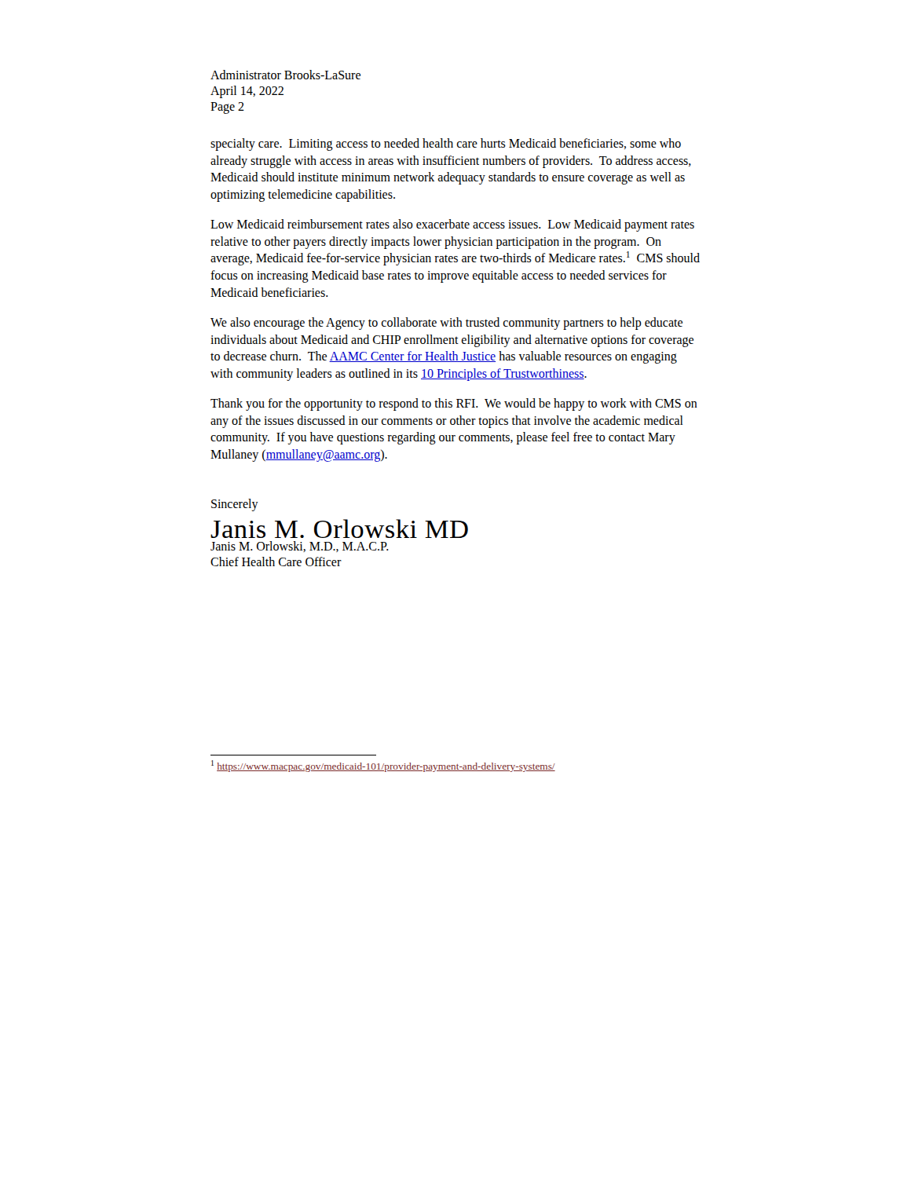Administrator Brooks-LaSure
April 14, 2022
Page 2
specialty care. Limiting access to needed health care hurts Medicaid beneficiaries, some who already struggle with access in areas with insufficient numbers of providers. To address access, Medicaid should institute minimum network adequacy standards to ensure coverage as well as optimizing telemedicine capabilities.
Low Medicaid reimbursement rates also exacerbate access issues. Low Medicaid payment rates relative to other payers directly impacts lower physician participation in the program. On average, Medicaid fee-for-service physician rates are two-thirds of Medicare rates.1 CMS should focus on increasing Medicaid base rates to improve equitable access to needed services for Medicaid beneficiaries.
We also encourage the Agency to collaborate with trusted community partners to help educate individuals about Medicaid and CHIP enrollment eligibility and alternative options for coverage to decrease churn. The AAMC Center for Health Justice has valuable resources on engaging with community leaders as outlined in its 10 Principles of Trustworthiness.
Thank you for the opportunity to respond to this RFI. We would be happy to work with CMS on any of the issues discussed in our comments or other topics that involve the academic medical community. If you have questions regarding our comments, please feel free to contact Mary Mullaney (mmullaney@aamc.org).
Sincerely
Janis M. Orlowski MD
Janis M. Orlowski, M.D., M.A.C.P.
Chief Health Care Officer
1 https://www.macpac.gov/medicaid-101/provider-payment-and-delivery-systems/